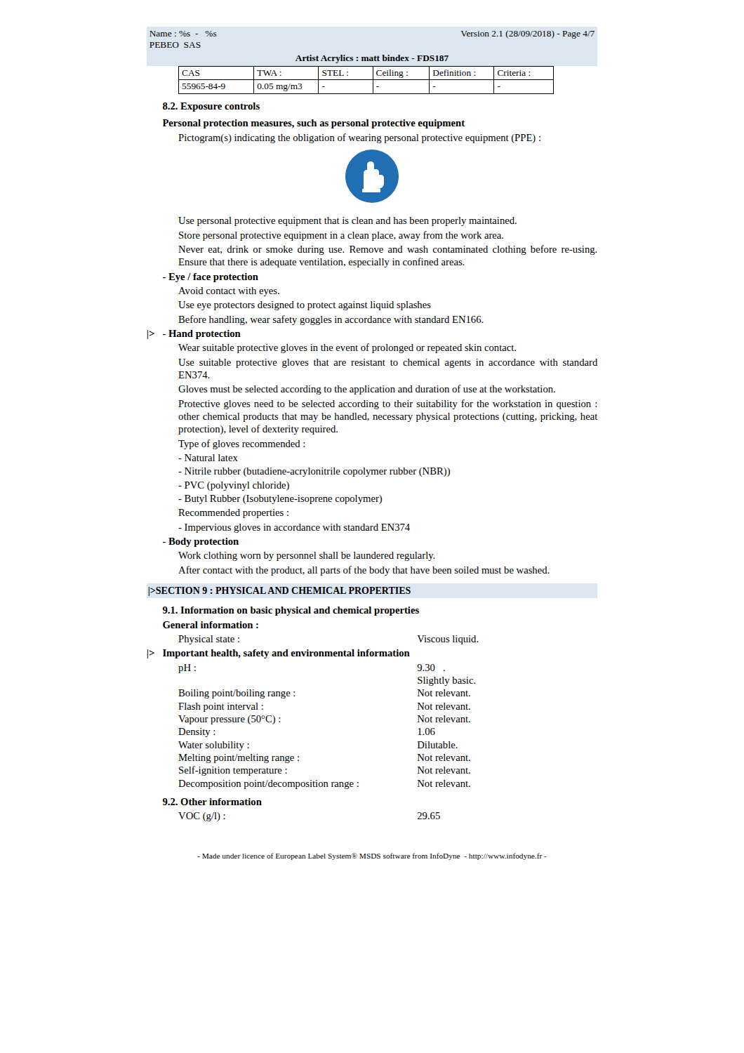Name : %s - %s
PEBEO SAS
Version 2.1 (28/09/2018) - Page 4/7
Artist Acrylics : matt bindex - FDS187
| CAS | TWA : | STEL : | Ceiling : | Definition : | Criteria : |
| 55965-84-9 | 0.05 mg/m3 | - | - | - | - |
8.2. Exposure controls
Personal protection measures, such as personal protective equipment
Pictogram(s) indicating the obligation of wearing personal protective equipment (PPE) :
Use personal protective equipment that is clean and has been properly maintained.
Store personal protective equipment in a clean place, away from the work area.
Never eat, drink or smoke during use. Remove and wash contaminated clothing before re-using. Ensure that there is adequate ventilation, especially in confined areas.
- Eye / face protection
Avoid contact with eyes.
Use eye protectors designed to protect against liquid splashes
Before handling, wear safety goggles in accordance with standard EN166.
|>
- Hand protection
Wear suitable protective gloves in the event of prolonged or repeated skin contact.
Use suitable protective gloves that are resistant to chemical agents in accordance with standard EN374.
Gloves must be selected according to the application and duration of use at the workstation.
Protective gloves need to be selected according to their suitability for the workstation in question : other chemical products that may be handled, necessary physical protections (cutting, pricking, heat protection), level of dexterity required.
Type of gloves recommended :
- Natural latex
- Nitrile rubber (butadiene-acrylonitrile copolymer rubber (NBR))
- PVC (polyvinyl chloride)
- Butyl Rubber (Isobutylene-isoprene copolymer)
Recommended properties :
- Impervious gloves in accordance with standard EN374
- Body protection
Work clothing worn by personnel shall be laundered regularly.
After contact with the product, all parts of the body that have been soiled must be washed.
|>SECTION 9 : PHYSICAL AND CHEMICAL PROPERTIES
9.1. Information on basic physical and chemical properties
General information :
Physical state :
Viscous liquid.
|>
Important health, safety and environmental information
pH :
9.30 .
Slightly basic.
Boiling point/boiling range :
Not relevant.
Flash point interval :
Not relevant.
Vapour pressure (50°C) :
Not relevant.
Density :
1.06
Water solubility :
Dilutable.
Melting point/melting range :
Not relevant.
Self-ignition temperature :
Not relevant.
Decomposition point/decomposition range :
Not relevant.
9.2. Other information
VOC (g/l) :
29.65
- Made under licence of European Label System® MSDS software from InfoDyne - http://www.infodyne.fr -